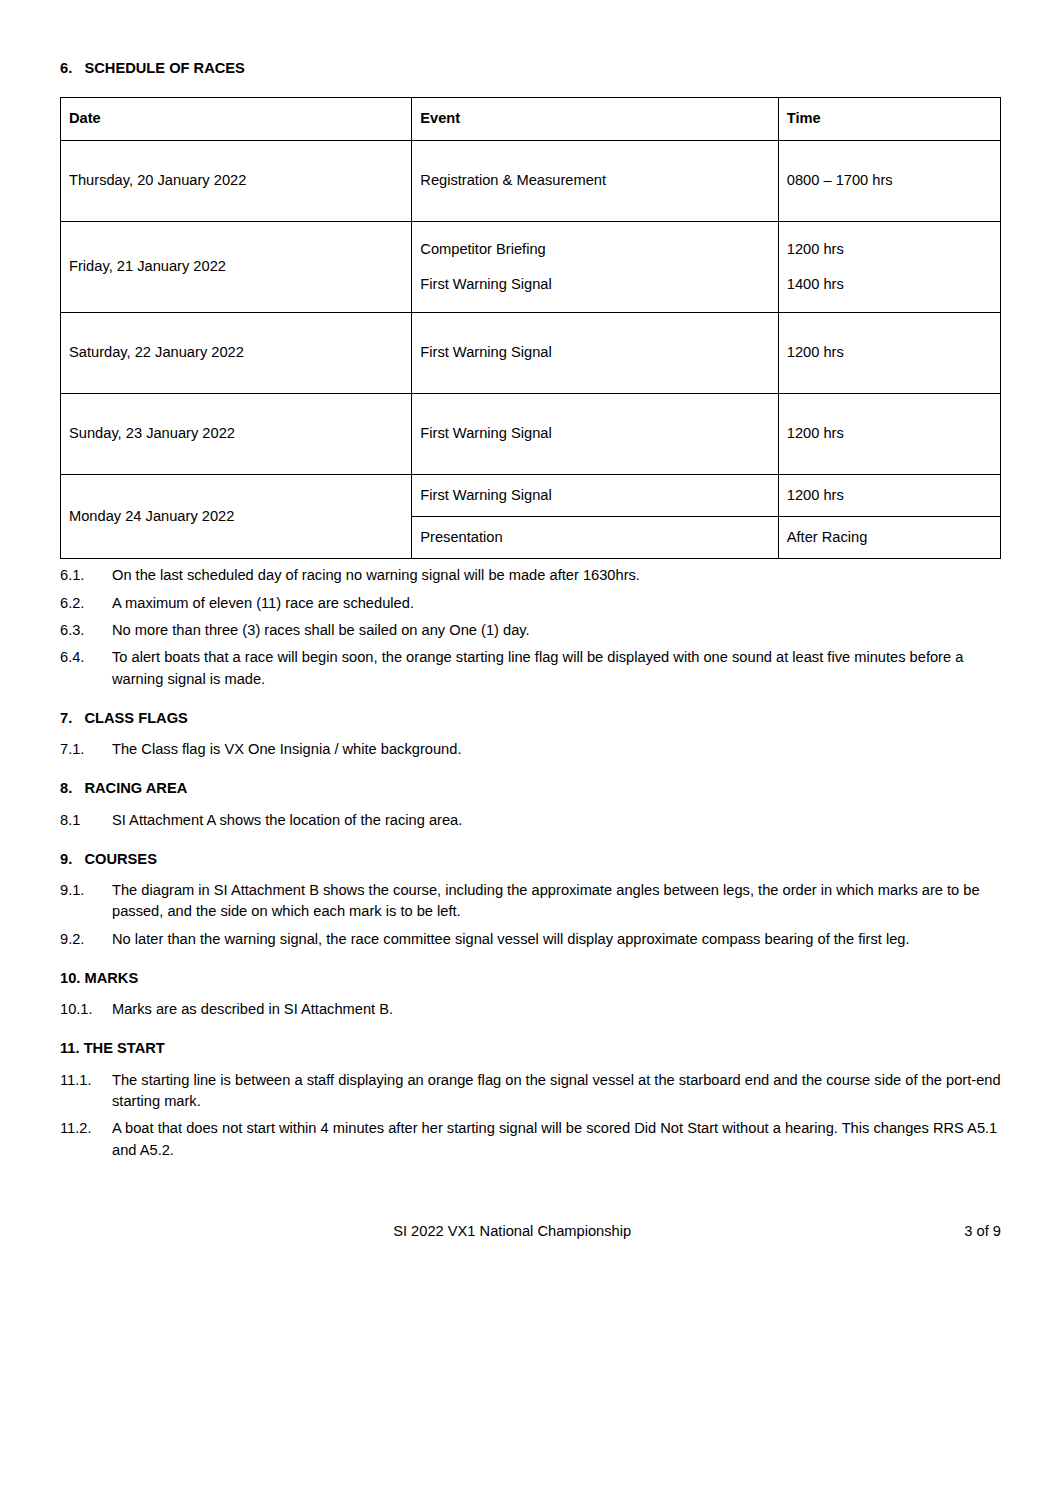6. SCHEDULE OF RACES
| Date | Event | Time |
| --- | --- | --- |
| Thursday, 20 January 2022 | Registration & Measurement | 0800 – 1700 hrs |
| Friday, 21 January 2022 | Competitor Briefing First Warning Signal | 1200 hrs 1400 hrs |
| Saturday, 22 January 2022 | First Warning Signal | 1200 hrs |
| Sunday, 23 January 2022 | First Warning Signal | 1200 hrs |
| Monday 24 January 2022 | First Warning Signal | 1200 hrs |
| Presentation | After Racing |
6.1. On the last scheduled day of racing no warning signal will be made after 1630hrs.
6.2. A maximum of eleven (11) race are scheduled.
6.3. No more than three (3) races shall be sailed on any One (1) day.
6.4. To alert boats that a race will begin soon, the orange starting line flag will be displayed with one sound at least five minutes before a warning signal is made.
7. CLASS FLAGS
7.1. The Class flag is VX One Insignia / white background.
8. RACING AREA
8.1 SI Attachment A shows the location of the racing area.
9. COURSES
9.1. The diagram in SI Attachment B shows the course, including the approximate angles between legs, the order in which marks are to be passed, and the side on which each mark is to be left.
9.2. No later than the warning signal, the race committee signal vessel will display approximate compass bearing of the first leg.
10. MARKS
10.1. Marks are as described in SI Attachment B.
11. THE START
11.1. The starting line is between a staff displaying an orange flag on the signal vessel at the starboard end and the course side of the port-end starting mark.
11.2. A boat that does not start within 4 minutes after her starting signal will be scored Did Not Start without a hearing. This changes RRS A5.1 and A5.2.
SI 2022 VX1 National Championship3 of 9